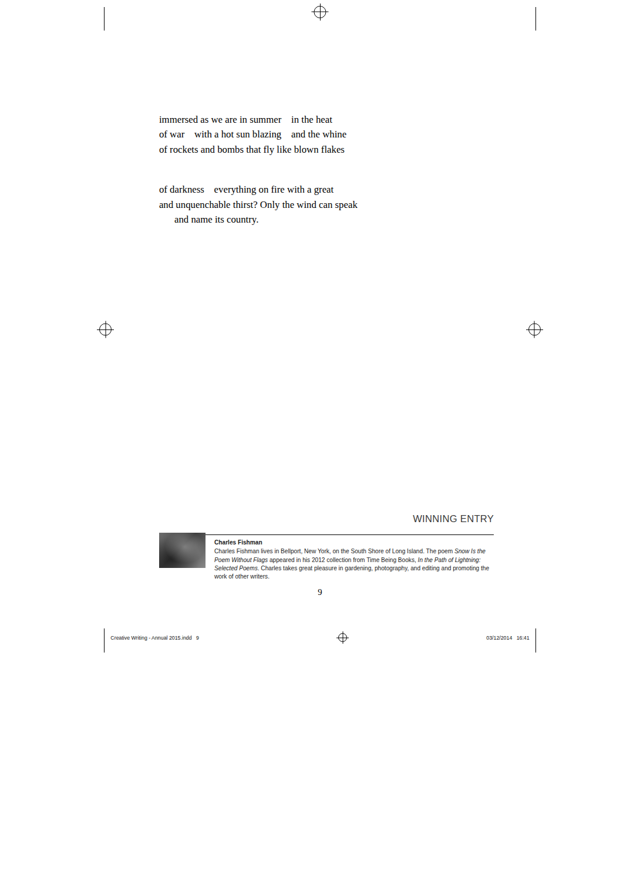immersed as we are in summer in the heat of war with a hot sun blazing and the whine of rockets and bombs that fly like blown flakes
of darkness everything on fire with a great and unquenchable thirst? Only the wind can speak and name its country.
WINNING ENTRY
Charles Fishman Charles Fishman lives in Bellport, New York, on the South Shore of Long Island. The poem Snow Is the Poem Without Flags appeared in his 2012 collection from Time Being Books, In the Path of Lightning: Selected Poems. Charles takes great pleasure in gardening, photography, and editing and promoting the work of other writers.
9
Creative Writing - Annual 2015.indd 9 03/12/2014 16:41